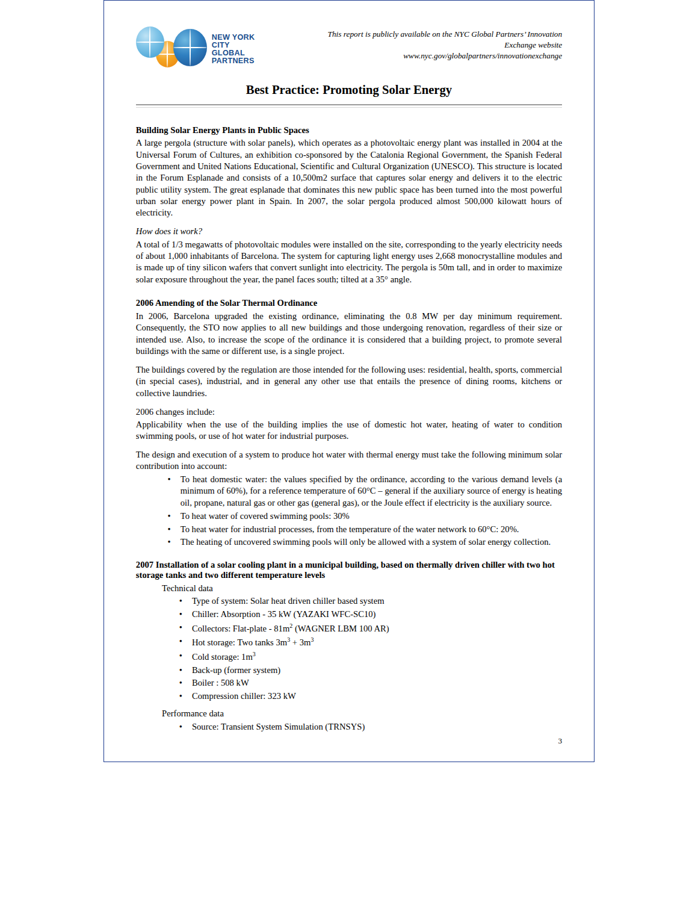NEW YORK CITY
GLOBAL
PARTNERS
This report is publicly available on the NYC Global Partners’ Innovation Exchange website
www.nyc.gov/globalpartners/innovationexchange
Best Practice: Promoting Solar Energy
Building Solar Energy Plants in Public Spaces
A large pergola (structure with solar panels), which operates as a photovoltaic energy plant was installed in 2004 at the Universal Forum of Cultures, an exhibition co-sponsored by the Catalonia Regional Government, the Spanish Federal Government and United Nations Educational, Scientific and Cultural Organization (UNESCO). This structure is located in the Forum Esplanade and consists of a 10,500m2 surface that captures solar energy and delivers it to the electric public utility system. The great esplanade that dominates this new public space has been turned into the most powerful urban solar energy power plant in Spain. In 2007, the solar pergola produced almost 500,000 kilowatt hours of electricity.
How does it work?
A total of 1/3 megawatts of photovoltaic modules were installed on the site, corresponding to the yearly electricity needs of about 1,000 inhabitants of Barcelona. The system for capturing light energy uses 2,668 monocrystalline modules and is made up of tiny silicon wafers that convert sunlight into electricity. The pergola is 50m tall, and in order to maximize solar exposure throughout the year, the panel faces south; tilted at a 35° angle.
2006 Amending of the Solar Thermal Ordinance
In 2006, Barcelona upgraded the existing ordinance, eliminating the 0.8 MW per day minimum requirement. Consequently, the STO now applies to all new buildings and those undergoing renovation, regardless of their size or intended use. Also, to increase the scope of the ordinance it is considered that a building project, to promote several buildings with the same or different use, is a single project.
The buildings covered by the regulation are those intended for the following uses: residential, health, sports, commercial (in special cases), industrial, and in general any other use that entails the presence of dining rooms, kitchens or collective laundries.
2006 changes include:
Applicability when the use of the building implies the use of domestic hot water, heating of water to condition swimming pools, or use of hot water for industrial purposes.
The design and execution of a system to produce hot water with thermal energy must take the following minimum solar contribution into account:
To heat domestic water: the values specified by the ordinance, according to the various demand levels (a minimum of 60%), for a reference temperature of 60°C – general if the auxiliary source of energy is heating oil, propane, natural gas or other gas (general gas), or the Joule effect if electricity is the auxiliary source.
To heat water of covered swimming pools: 30%
To heat water for industrial processes, from the temperature of the water network to 60°C: 20%.
The heating of uncovered swimming pools will only be allowed with a system of solar energy collection.
2007 Installation of a solar cooling plant in a municipal building, based on thermally driven chiller with two hot storage tanks and two different temperature levels
Technical data
Type of system: Solar heat driven chiller based system
Chiller: Absorption - 35 kW (YAZAKI WFC-SC10)
Collectors: Flat-plate - 81m2 (WAGNER LBM 100 AR)
Hot storage: Two tanks 3m3 + 3m3
Cold storage: 1m3
Back-up (former system)
Boiler : 508 kW
Compression chiller: 323 kW
Performance data
Source: Transient System Simulation (TRNSYS)
3